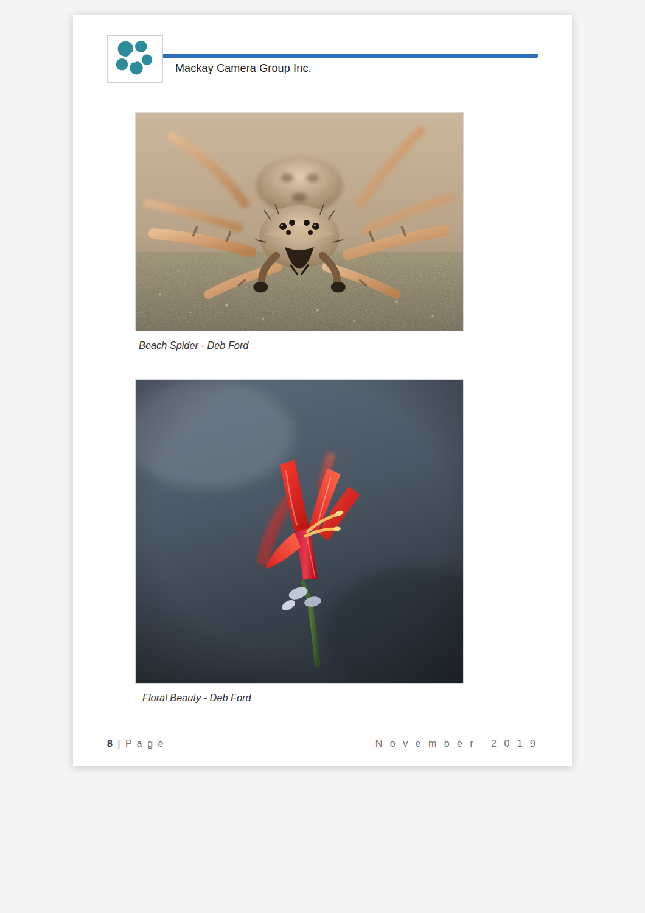Mackay Camera Group Inc.
Beach Spider - Deb Ford
Floral Beauty - Deb Ford
8 | P a g e
N o v e m b e r 2 0 1 9